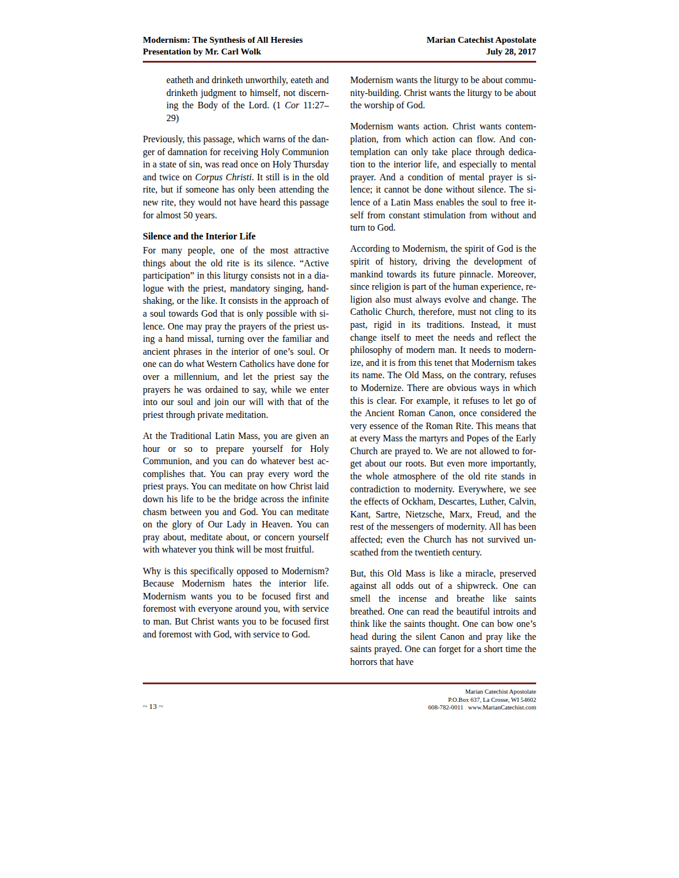Modernism: The Synthesis of All Heresies
Marian Catechist Apostolate
Presentation by Mr. Carl Wolk
July 28, 2017
eatheth and drinketh unworthily, eateth and drinketh judgment to himself, not discerning the Body of the Lord. (1 Cor 11:27–29)
Previously, this passage, which warns of the danger of damnation for receiving Holy Communion in a state of sin, was read once on Holy Thursday and twice on Corpus Christi. It still is in the old rite, but if someone has only been attending the new rite, they would not have heard this passage for almost 50 years.
Silence and the Interior Life
For many people, one of the most attractive things about the old rite is its silence. “Active participation” in this liturgy consists not in a dialogue with the priest, mandatory singing, handshaking, or the like. It consists in the approach of a soul towards God that is only possible with silence. One may pray the prayers of the priest using a hand missal, turning over the familiar and ancient phrases in the interior of one’s soul. Or one can do what Western Catholics have done for over a millennium, and let the priest say the prayers he was ordained to say, while we enter into our soul and join our will with that of the priest through private meditation.
At the Traditional Latin Mass, you are given an hour or so to prepare yourself for Holy Communion, and you can do whatever best accomplishes that. You can pray every word the priest prays. You can meditate on how Christ laid down his life to be the bridge across the infinite chasm between you and God. You can meditate on the glory of Our Lady in Heaven. You can pray about, meditate about, or concern yourself with whatever you think will be most fruitful.
Why is this specifically opposed to Modernism? Because Modernism hates the interior life. Modernism wants you to be focused first and foremost with everyone around you, with service to man. But Christ wants you to be focused first and foremost with God, with service to God.
Modernism wants the liturgy to be about community-building. Christ wants the liturgy to be about the worship of God.
Modernism wants action. Christ wants contemplation, from which action can flow. And contemplation can only take place through dedication to the interior life, and especially to mental prayer. And a condition of mental prayer is silence; it cannot be done without silence. The silence of a Latin Mass enables the soul to free itself from constant stimulation from without and turn to God.
According to Modernism, the spirit of God is the spirit of history, driving the development of mankind towards its future pinnacle. Moreover, since religion is part of the human experience, religion also must always evolve and change. The Catholic Church, therefore, must not cling to its past, rigid in its traditions. Instead, it must change itself to meet the needs and reflect the philosophy of modern man. It needs to modernize, and it is from this tenet that Modernism takes its name. The Old Mass, on the contrary, refuses to Modernize. There are obvious ways in which this is clear. For example, it refuses to let go of the Ancient Roman Canon, once considered the very essence of the Roman Rite. This means that at every Mass the martyrs and Popes of the Early Church are prayed to. We are not allowed to forget about our roots. But even more importantly, the whole atmosphere of the old rite stands in contradiction to modernity. Everywhere, we see the effects of Ockham, Descartes, Luther, Calvin, Kant, Sartre, Nietzsche, Marx, Freud, and the rest of the messengers of modernity. All has been affected; even the Church has not survived unscathed from the twentieth century.
But, this Old Mass is like a miracle, preserved against all odds out of a shipwreck. One can smell the incense and breathe like saints breathed. One can read the beautiful introits and think like the saints thought. One can bow one’s head during the silent Canon and pray like the saints prayed. One can forget for a short time the horrors that have
~ 13 ~
Marian Catechist Apostolate
P.O.Box 637, La Crosse, WI 54602
608-782-0011 www.MarianCatechist.com